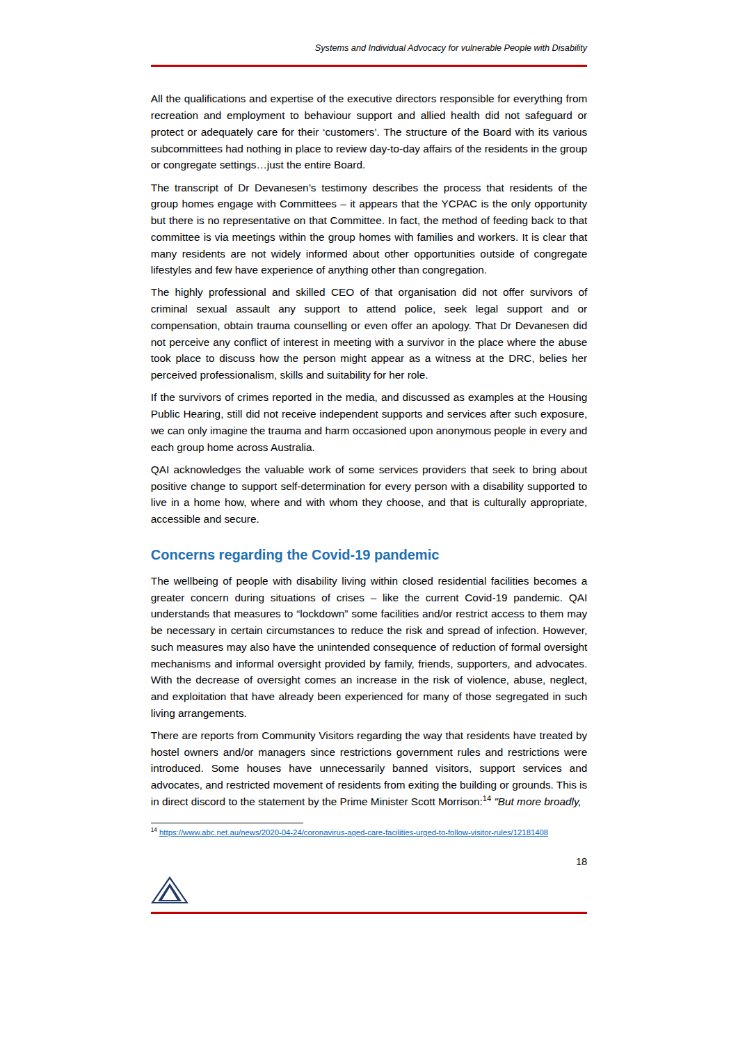Systems and Individual Advocacy for vulnerable People with Disability
All the qualifications and expertise of the executive directors responsible for everything from recreation and employment to behaviour support and allied health did not safeguard or protect or adequately care for their ‘customers’. The structure of the Board with its various subcommittees had nothing in place to review day-to-day affairs of the residents in the group or congregate settings…just the entire Board.
The transcript of Dr Devanesen’s testimony describes the process that residents of the group homes engage with Committees – it appears that the YCPAC is the only opportunity but there is no representative on that Committee. In fact, the method of feeding back to that committee is via meetings within the group homes with families and workers. It is clear that many residents are not widely informed about other opportunities outside of congregate lifestyles and few have experience of anything other than congregation.
The highly professional and skilled CEO of that organisation did not offer survivors of criminal sexual assault any support to attend police, seek legal support and or compensation, obtain trauma counselling or even offer an apology. That Dr Devanesen did not perceive any conflict of interest in meeting with a survivor in the place where the abuse took place to discuss how the person might appear as a witness at the DRC, belies her perceived professionalism, skills and suitability for her role.
If the survivors of crimes reported in the media, and discussed as examples at the Housing Public Hearing, still did not receive independent supports and services after such exposure, we can only imagine the trauma and harm occasioned upon anonymous people in every and each group home across Australia.
QAI acknowledges the valuable work of some services providers that seek to bring about positive change to support self-determination for every person with a disability supported to live in a home how, where and with whom they choose, and that is culturally appropriate, accessible and secure.
Concerns regarding the Covid-19 pandemic
The wellbeing of people with disability living within closed residential facilities becomes a greater concern during situations of crises – like the current Covid-19 pandemic. QAI understands that measures to “lockdown” some facilities and/or restrict access to them may be necessary in certain circumstances to reduce the risk and spread of infection. However, such measures may also have the unintended consequence of reduction of formal oversight mechanisms and informal oversight provided by family, friends, supporters, and advocates. With the decrease of oversight comes an increase in the risk of violence, abuse, neglect, and exploitation that have already been experienced for many of those segregated in such living arrangements.
There are reports from Community Visitors regarding the way that residents have treated by hostel owners and/or managers since restrictions government rules and restrictions were introduced. Some houses have unnecessarily banned visitors, support services and advocates, and restricted movement of residents from exiting the building or grounds. This is in direct discord to the statement by the Prime Minister Scott Morrison:14 "But more broadly,
14 https://www.abc.net.au/news/2020-04-24/coronavirus-aged-care-facilities-urged-to-follow-visitor-rules/12181408
18